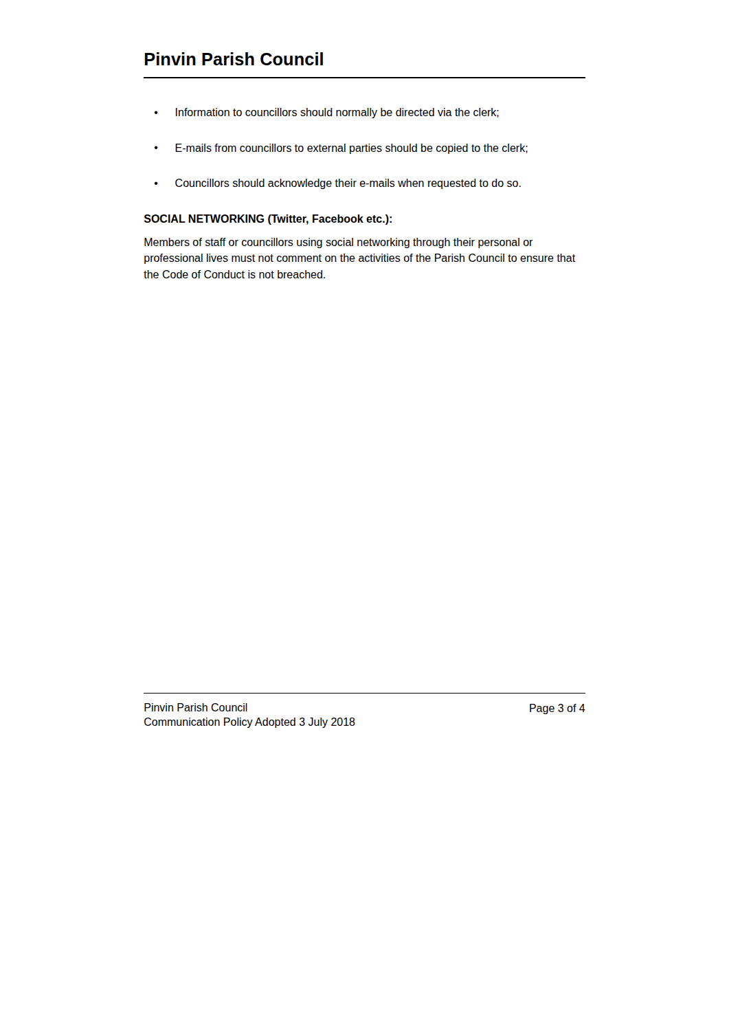Pinvin Parish Council
Information to councillors should normally be directed via the clerk;
E-mails from councillors to external parties should be copied to the clerk;
Councillors should acknowledge their e-mails when requested to do so.
SOCIAL NETWORKING (Twitter, Facebook etc.):
Members of staff or councillors using social networking through their personal or professional lives must not comment on the activities of the Parish Council to ensure that the Code of Conduct is not breached.
Pinvin Parish Council
Communication Policy Adopted 3 July 2018
Page 3 of 4